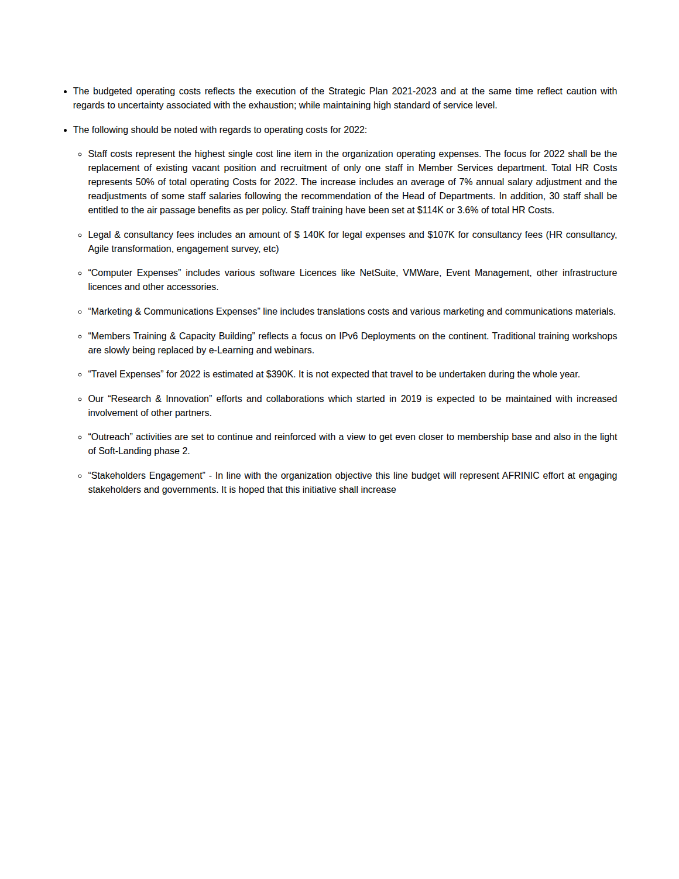The budgeted operating costs reflects the execution of the Strategic Plan 2021-2023 and at the same time reflect caution with regards to uncertainty associated with the exhaustion; while maintaining high standard of service level.
The following should be noted with regards to operating costs for 2022:
Staff costs represent the highest single cost line item in the organization operating expenses. The focus for 2022 shall be the replacement of existing vacant position and recruitment of only one staff in Member Services department. Total HR Costs represents 50% of total operating Costs for 2022. The increase includes an average of 7% annual salary adjustment and the readjustments of some staff salaries following the recommendation of the Head of Departments. In addition, 30 staff shall be entitled to the air passage benefits as per policy. Staff training have been set at $114K or 3.6% of total HR Costs.
Legal & consultancy fees includes an amount of $ 140K for legal expenses and $107K for consultancy fees (HR consultancy, Agile transformation, engagement survey, etc)
“Computer Expenses” includes various software Licences like NetSuite, VMWare, Event Management, other infrastructure licences and other accessories.
“Marketing & Communications Expenses” line includes translations costs and various marketing and communications materials.
“Members Training & Capacity Building” reflects a focus on IPv6 Deployments on the continent. Traditional training workshops are slowly being replaced by e-Learning and webinars.
“Travel Expenses” for 2022 is estimated at $390K. It is not expected that travel to be undertaken during the whole year.
Our “Research & Innovation” efforts and collaborations which started in 2019 is expected to be maintained with increased involvement of other partners.
“Outreach” activities are set to continue and reinforced with a view to get even closer to membership base and also in the light of Soft-Landing phase 2.
“Stakeholders Engagement” - In line with the organization objective this line budget will represent AFRINIC effort at engaging stakeholders and governments. It is hoped that this initiative shall increase